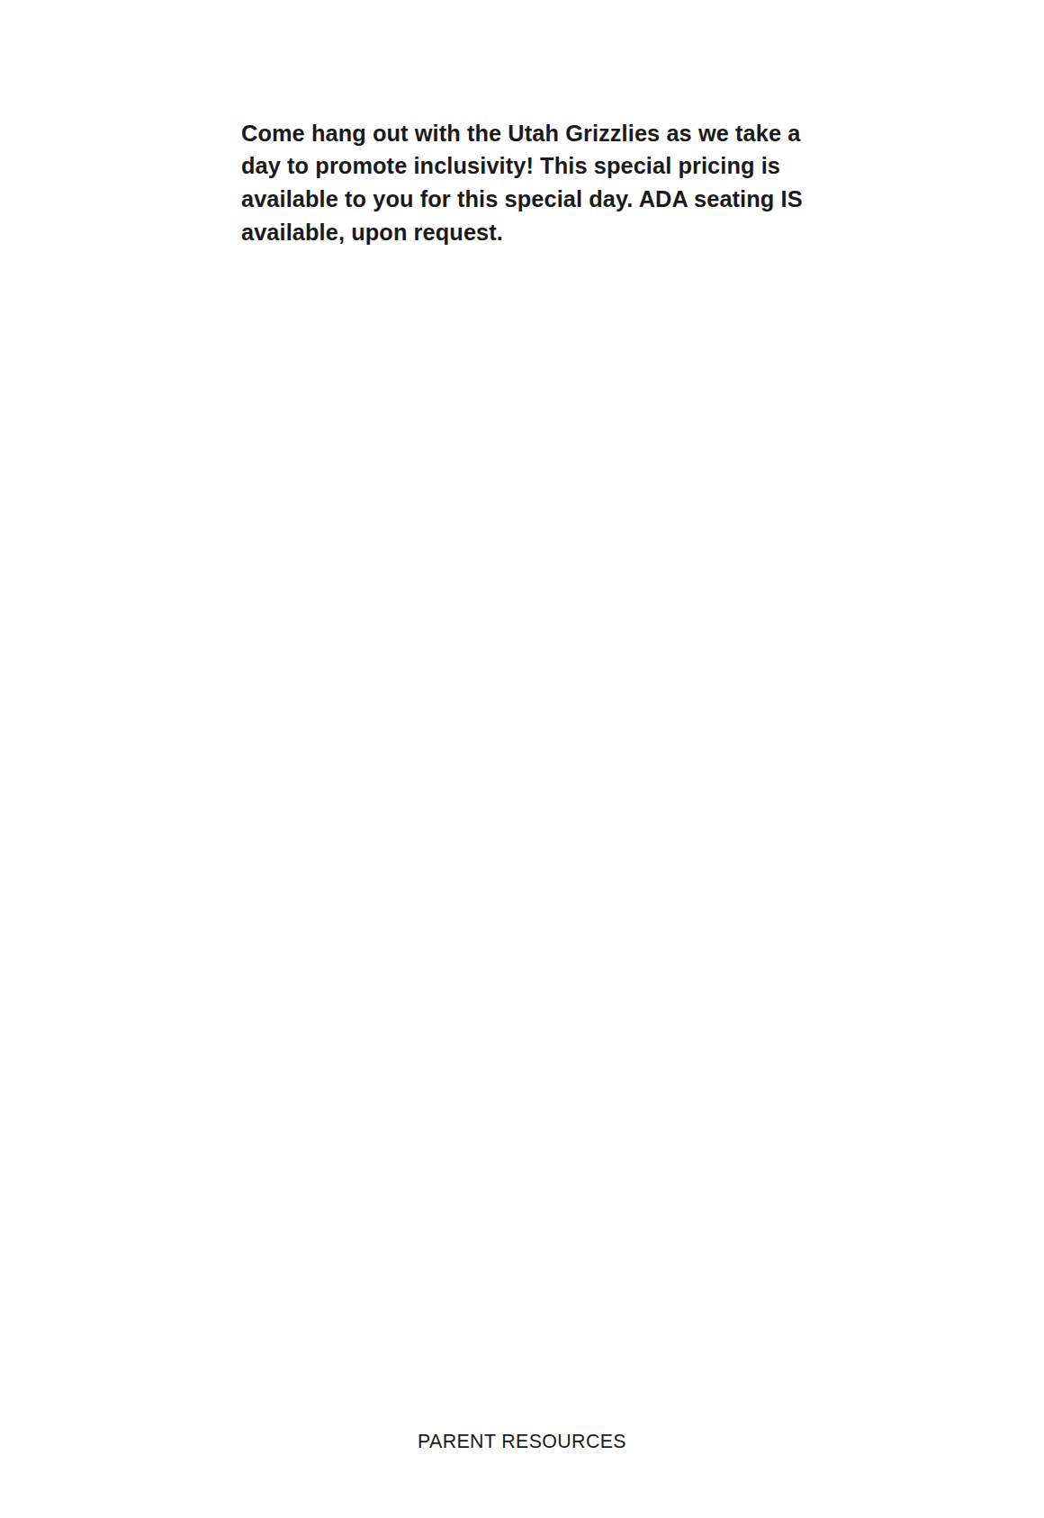Come hang out with the Utah Grizzlies as we take a day to promote inclusivity! This special pricing is available to you for this special day. ADA seating IS available, upon request.
PARENT RESOURCES